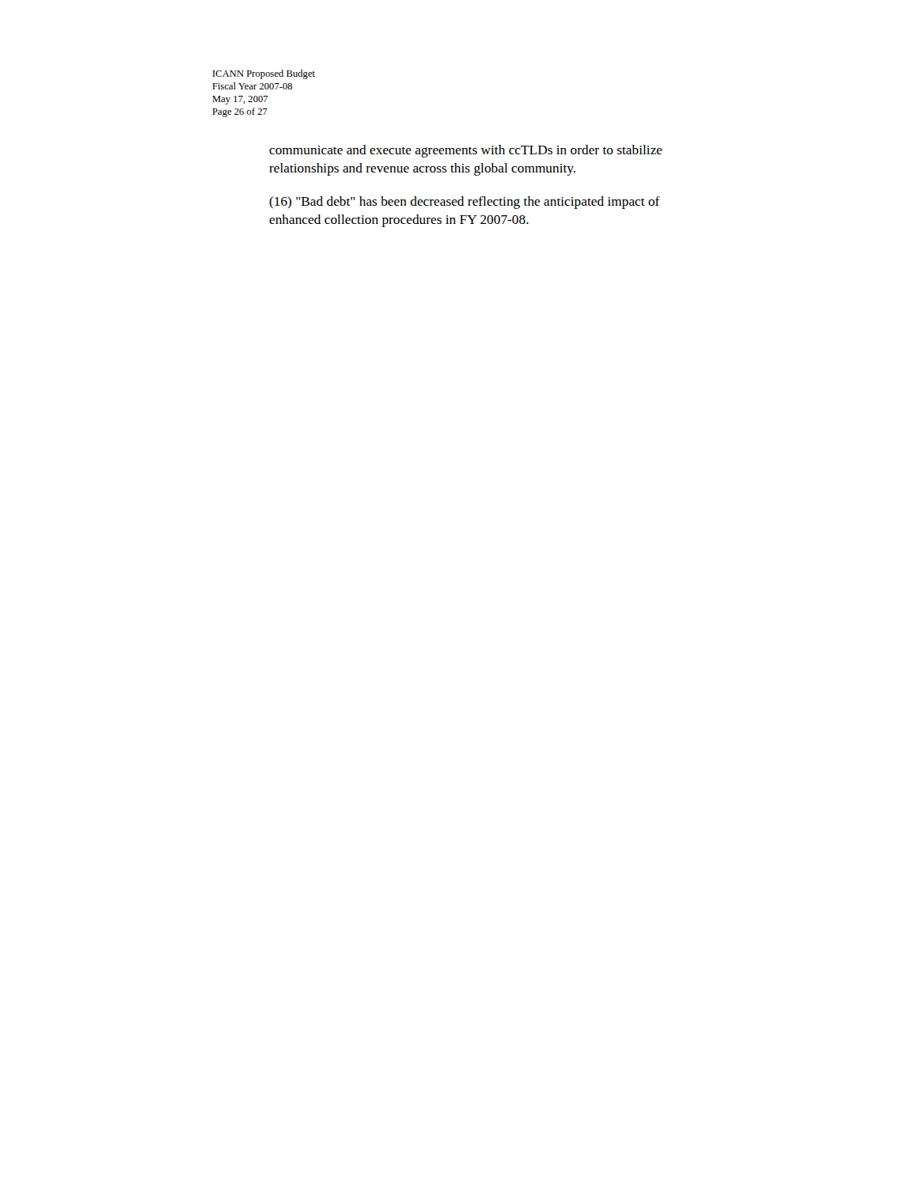ICANN Proposed Budget
Fiscal Year 2007-08
May 17, 2007
Page 26 of 27
communicate and execute agreements with ccTLDs in order to stabilize relationships and revenue across this global community.
(16) "Bad debt" has been decreased reflecting the anticipated impact of enhanced collection procedures in FY 2007-08.